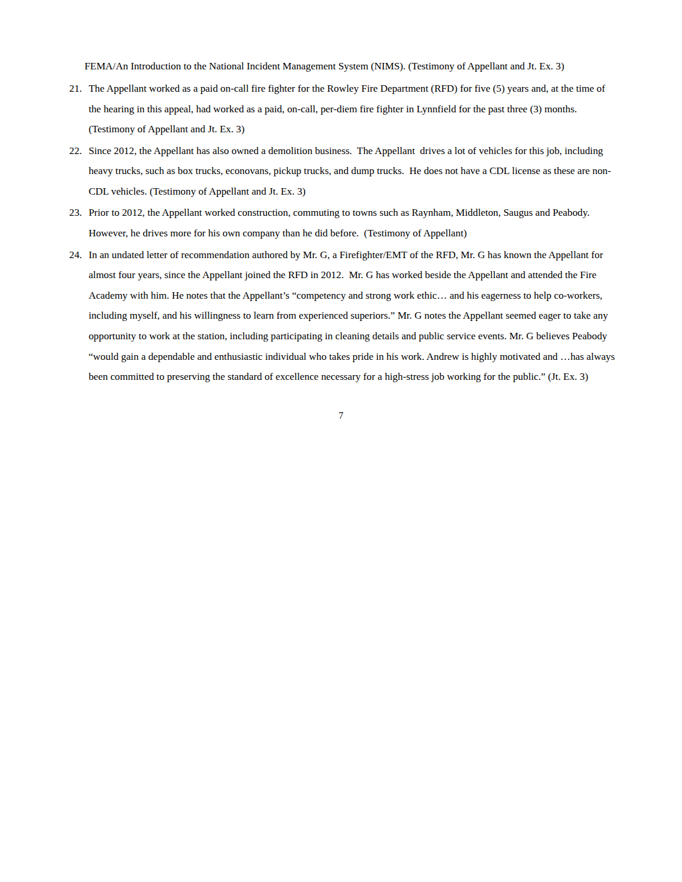FEMA/An Introduction to the National Incident Management System (NIMS). (Testimony of Appellant and Jt. Ex. 3)
The Appellant worked as a paid on-call fire fighter for the Rowley Fire Department (RFD) for five (5) years and, at the time of the hearing in this appeal, had worked as a paid, on-call, per-diem fire fighter in Lynnfield for the past three (3) months. (Testimony of Appellant and Jt. Ex. 3)
Since 2012, the Appellant has also owned a demolition business. The Appellant drives a lot of vehicles for this job, including heavy trucks, such as box trucks, econovans, pickup trucks, and dump trucks. He does not have a CDL license as these are non-CDL vehicles. (Testimony of Appellant and Jt. Ex. 3)
Prior to 2012, the Appellant worked construction, commuting to towns such as Raynham, Middleton, Saugus and Peabody. However, he drives more for his own company than he did before. (Testimony of Appellant)
In an undated letter of recommendation authored by Mr. G, a Firefighter/EMT of the RFD, Mr. G has known the Appellant for almost four years, since the Appellant joined the RFD in 2012. Mr. G has worked beside the Appellant and attended the Fire Academy with him. He notes that the Appellant’s “competency and strong work ethic… and his eagerness to help co-workers, including myself, and his willingness to learn from experienced superiors.” Mr. G notes the Appellant seemed eager to take any opportunity to work at the station, including participating in cleaning details and public service events. Mr. G believes Peabody “would gain a dependable and enthusiastic individual who takes pride in his work. Andrew is highly motivated and …has always been committed to preserving the standard of excellence necessary for a high-stress job working for the public.” (Jt. Ex. 3)
7